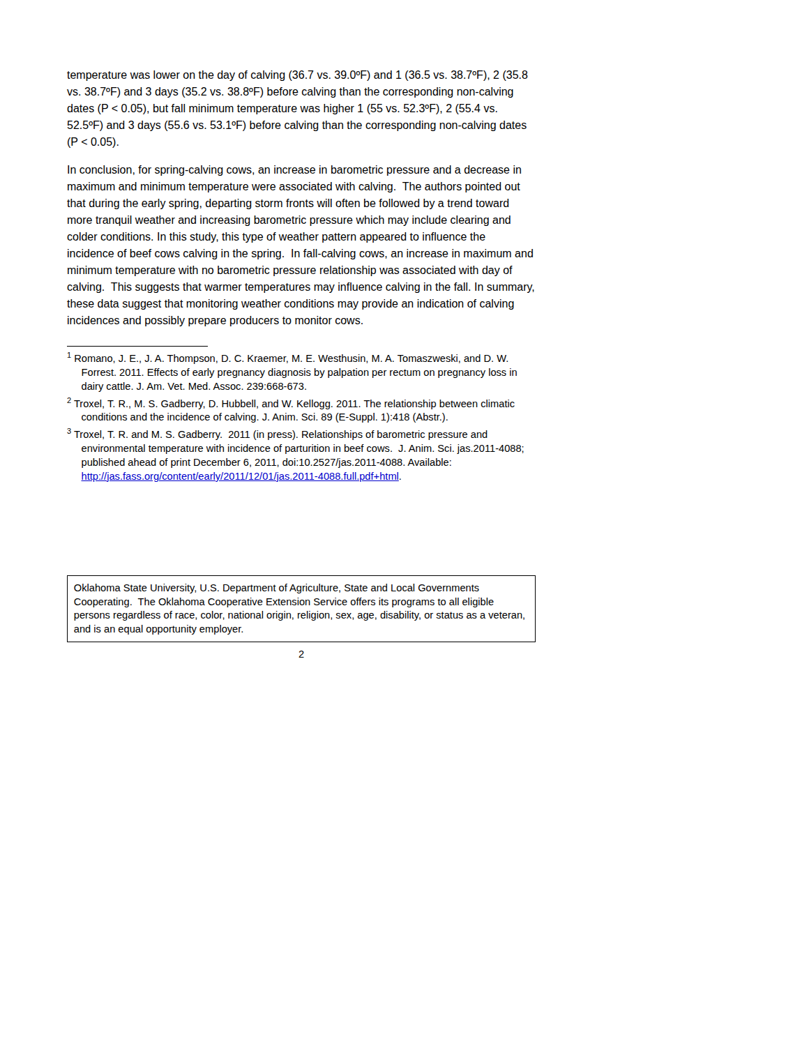temperature was lower on the day of calving (36.7 vs. 39.0ºF) and 1 (36.5 vs. 38.7ºF), 2 (35.8 vs. 38.7ºF) and 3 days (35.2 vs. 38.8ºF) before calving than the corresponding non-calving dates (P < 0.05), but fall minimum temperature was higher 1 (55 vs. 52.3ºF), 2 (55.4 vs. 52.5ºF) and 3 days (55.6 vs. 53.1ºF) before calving than the corresponding non-calving dates (P < 0.05).
In conclusion, for spring-calving cows, an increase in barometric pressure and a decrease in maximum and minimum temperature were associated with calving. The authors pointed out that during the early spring, departing storm fronts will often be followed by a trend toward more tranquil weather and increasing barometric pressure which may include clearing and colder conditions. In this study, this type of weather pattern appeared to influence the incidence of beef cows calving in the spring. In fall-calving cows, an increase in maximum and minimum temperature with no barometric pressure relationship was associated with day of calving. This suggests that warmer temperatures may influence calving in the fall. In summary, these data suggest that monitoring weather conditions may provide an indication of calving incidences and possibly prepare producers to monitor cows.
1 Romano, J. E., J. A. Thompson, D. C. Kraemer, M. E. Westhusin, M. A. Tomaszweski, and D. W. Forrest. 2011. Effects of early pregnancy diagnosis by palpation per rectum on pregnancy loss in dairy cattle. J. Am. Vet. Med. Assoc. 239:668-673.
2 Troxel, T. R., M. S. Gadberry, D. Hubbell, and W. Kellogg. 2011. The relationship between climatic conditions and the incidence of calving. J. Anim. Sci. 89 (E-Suppl. 1):418 (Abstr.).
3 Troxel, T. R. and M. S. Gadberry. 2011 (in press). Relationships of barometric pressure and environmental temperature with incidence of parturition in beef cows. J. Anim. Sci. jas.2011-4088; published ahead of print December 6, 2011, doi:10.2527/jas.2011-4088. Available: http://jas.fass.org/content/early/2011/12/01/jas.2011-4088.full.pdf+html.
Oklahoma State University, U.S. Department of Agriculture, State and Local Governments Cooperating. The Oklahoma Cooperative Extension Service offers its programs to all eligible persons regardless of race, color, national origin, religion, sex, age, disability, or status as a veteran, and is an equal opportunity employer.
2